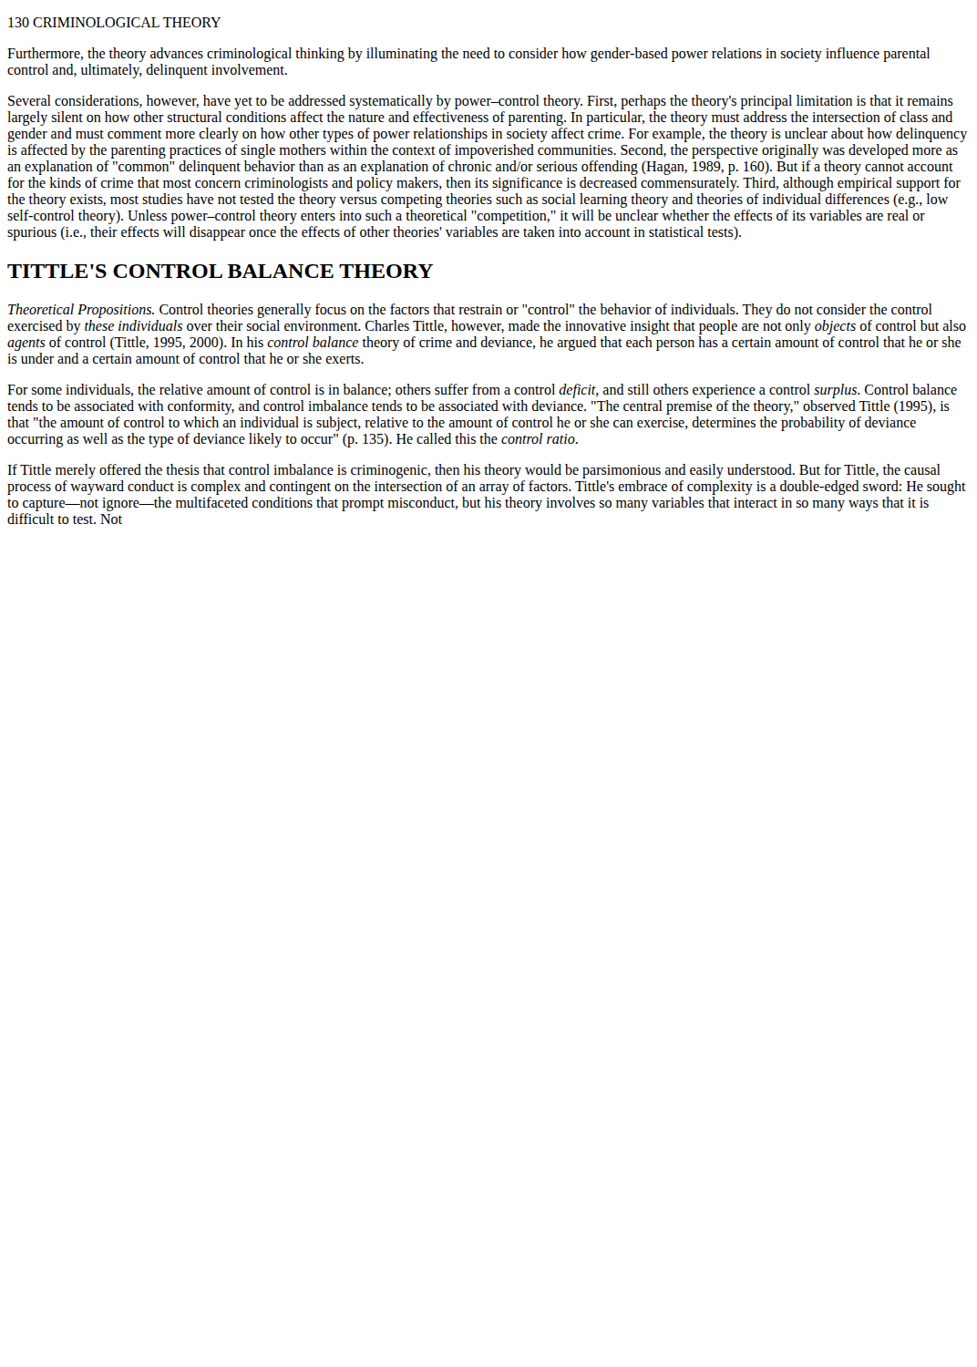130 CRIMINOLOGICAL THEORY
Furthermore, the theory advances criminological thinking by illuminating the need to consider how gender-based power relations in society influence parental control and, ultimately, delinquent involvement.
Several considerations, however, have yet to be addressed systematically by power–control theory. First, perhaps the theory's principal limitation is that it remains largely silent on how other structural conditions affect the nature and effectiveness of parenting. In particular, the theory must address the intersection of class and gender and must comment more clearly on how other types of power relationships in society affect crime. For example, the theory is unclear about how delinquency is affected by the parenting practices of single mothers within the context of impoverished communities. Second, the perspective originally was developed more as an explanation of "common" delinquent behavior than as an explanation of chronic and/or serious offending (Hagan, 1989, p. 160). But if a theory cannot account for the kinds of crime that most concern criminologists and policy makers, then its significance is decreased commensurately. Third, although empirical support for the theory exists, most studies have not tested the theory versus competing theories such as social learning theory and theories of individual differences (e.g., low self-control theory). Unless power–control theory enters into such a theoretical "competition," it will be unclear whether the effects of its variables are real or spurious (i.e., their effects will disappear once the effects of other theories' variables are taken into account in statistical tests).
TITTLE'S CONTROL BALANCE THEORY
Theoretical Propositions. Control theories generally focus on the factors that restrain or "control" the behavior of individuals. They do not consider the control exercised by these individuals over their social environment. Charles Tittle, however, made the innovative insight that people are not only objects of control but also agents of control (Tittle, 1995, 2000). In his control balance theory of crime and deviance, he argued that each person has a certain amount of control that he or she is under and a certain amount of control that he or she exerts.
For some individuals, the relative amount of control is in balance; others suffer from a control deficit, and still others experience a control surplus. Control balance tends to be associated with conformity, and control imbalance tends to be associated with deviance. "The central premise of the theory," observed Tittle (1995), is that "the amount of control to which an individual is subject, relative to the amount of control he or she can exercise, determines the probability of deviance occurring as well as the type of deviance likely to occur" (p. 135). He called this the control ratio.
If Tittle merely offered the thesis that control imbalance is criminogenic, then his theory would be parsimonious and easily understood. But for Tittle, the causal process of wayward conduct is complex and contingent on the intersection of an array of factors. Tittle's embrace of complexity is a double-edged sword: He sought to capture—not ignore—the multifaceted conditions that prompt misconduct, but his theory involves so many variables that interact in so many ways that it is difficult to test. Not